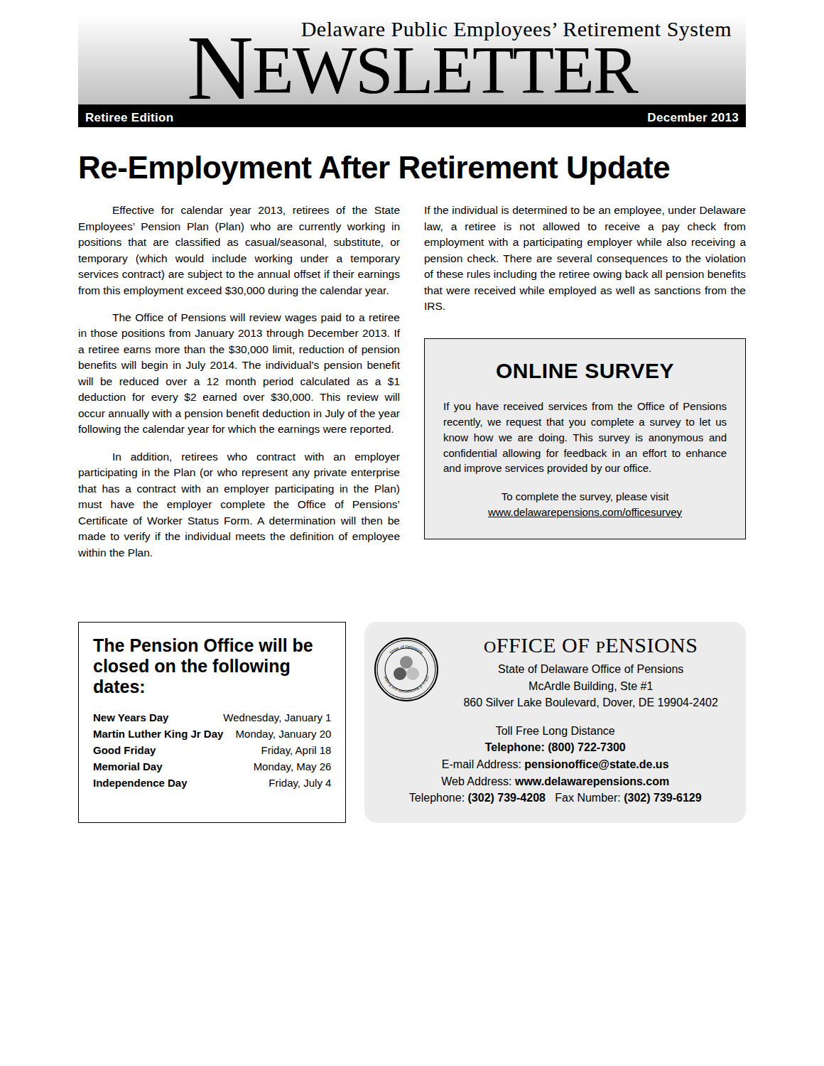Delaware Public Employees’ Retirement System
NEWSLETTER
Retiree Edition December 2013
Re-Employment After Retirement Update
Effective for calendar year 2013, retirees of the State Employees’ Pension Plan (Plan) who are currently working in positions that are classified as casual/seasonal, substitute, or temporary (which would include working under a temporary services contract) are subject to the annual offset if their earnings from this employment exceed $30,000 during the calendar year.
The Office of Pensions will review wages paid to a retiree in those positions from January 2013 through December 2013. If a retiree earns more than the $30,000 limit, reduction of pension benefits will begin in July 2014. The individual’s pension benefit will be reduced over a 12 month period calculated as a $1 deduction for every $2 earned over $30,000. This review will occur annually with a pension benefit deduction in July of the year following the calendar year for which the earnings were reported.
In addition, retirees who contract with an employer participating in the Plan (or who represent any private enterprise that has a contract with an employer participating in the Plan) must have the employer complete the Office of Pensions’ Certificate of Worker Status Form. A determination will then be made to verify if the individual meets the definition of employee within the Plan.
If the individual is determined to be an employee, under Delaware law, a retiree is not allowed to receive a pay check from employment with a participating employer while also receiving a pension check. There are several consequences to the violation of these rules including the retiree owing back all pension benefits that were received while employed as well as sanctions from the IRS.
ONLINE SURVEY
If you have received services from the Office of Pensions recently, we request that you complete a survey to let us know how we are doing. This survey is anonymous and confidential allowing for feedback in an effort to enhance and improve services provided by our office.
To complete the survey, please visit
www.delawarepensions.com/officesurvey
The Pension Office will be closed on the following dates:
| New Years Day | Wednesday, January 1 |
| Martin Luther King Jr Day | Monday, January 20 |
| Good Friday | Friday, April 18 |
| Memorial Day | Monday, May 26 |
| Independence Day | Friday, July 4 |
State of Delaware Office of Management and Budget
OFFICE OF PENSIONS
State of Delaware Office of Pensions
McArdle Building, Ste #1
860 Silver Lake Boulevard, Dover, DE 19904-2402
Toll Free Long Distance
Telephone: (800) 722-7300
E-mail Address: pensionoffice@state.de.us
Web Address: www.delawarepensions.com
Telephone: (302) 739-4208 Fax Number: (302) 739-6129